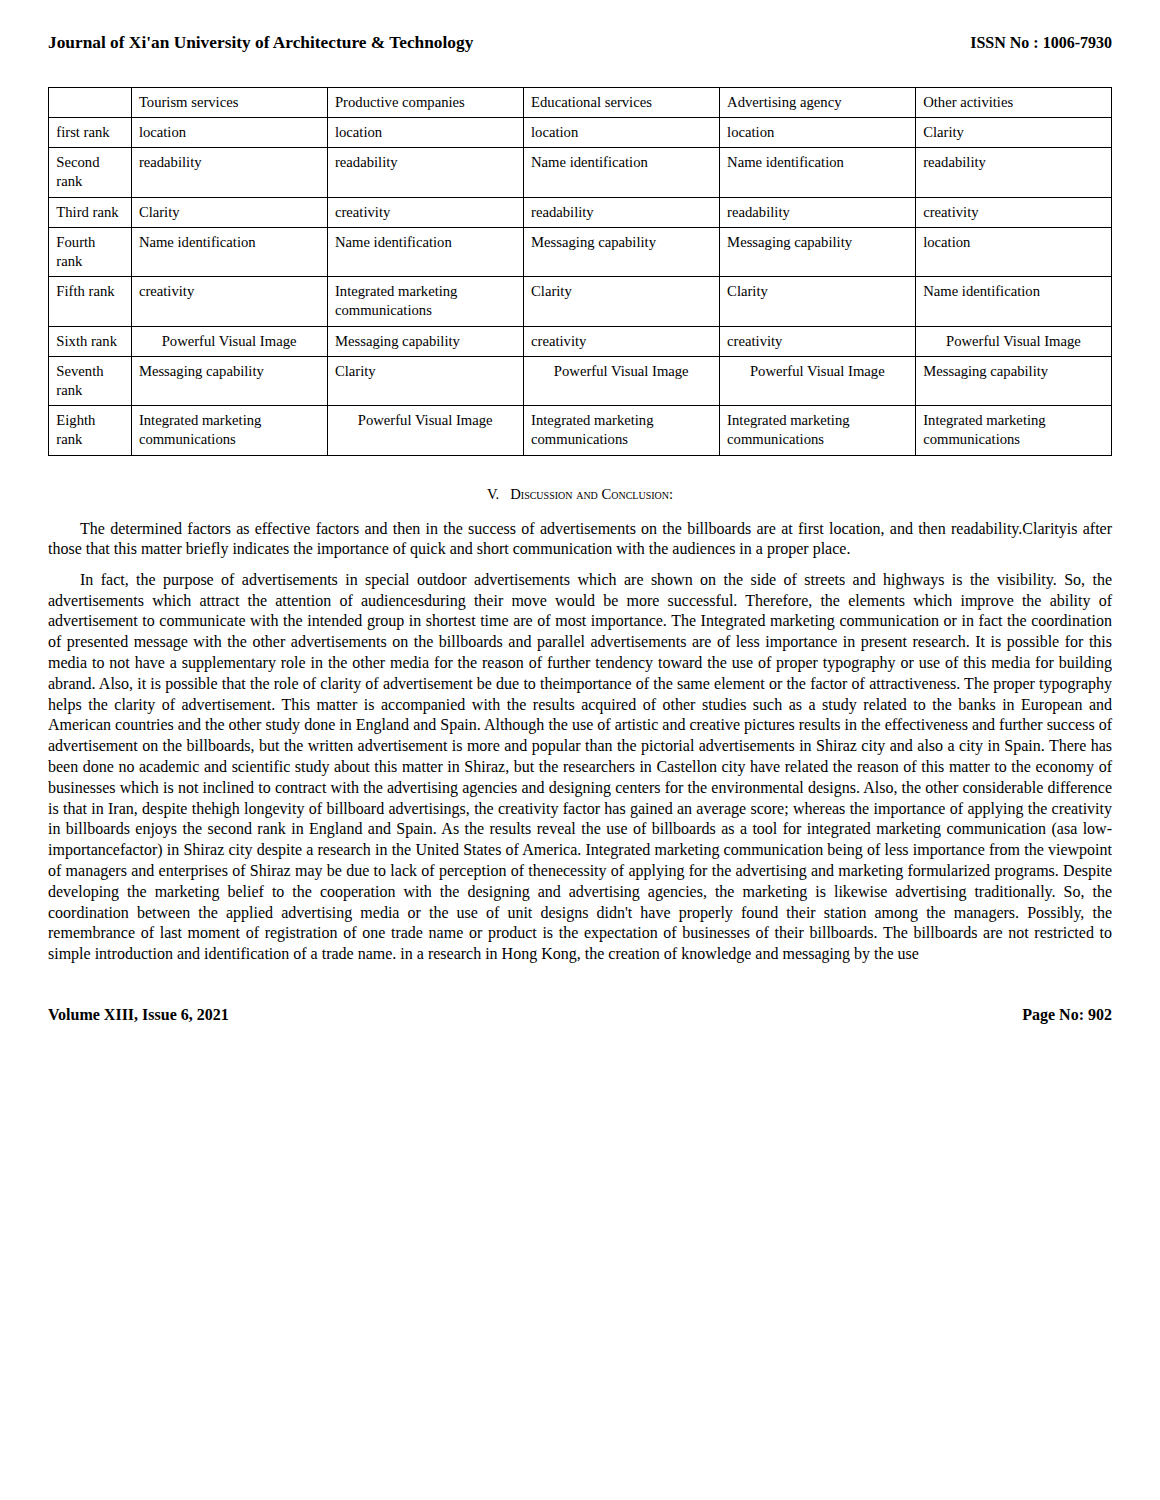Journal of Xi'an University of Architecture & Technology
ISSN No : 1006-7930
| | Tourism services | Productive companies | Educational services | Advertising agency | Other activities |
| first rank | location | location | location | location | Clarity |
| Second rank | readability | readability | Name identification | Name identification | readability |
| Third rank | Clarity | creativity | readability | readability | creativity |
| Fourth rank | Name identification | Name identification | Messaging capability | Messaging capability | location |
| Fifth rank | creativity | Integrated marketing communications | Clarity | Clarity | Name identification |
| Sixth rank | Powerful Visual Image | Messaging capability | creativity | creativity | Powerful Visual Image |
| Seventh rank | Messaging capability | Clarity | Powerful Visual Image | Powerful Visual Image | Messaging capability |
| Eighth rank | Integrated marketing communications | Powerful Visual Image | Integrated marketing communications | Integrated marketing communications | Integrated marketing communications |
V. Discussion and Conclusion:
The determined factors as effective factors and then in the success of advertisements on the billboards are at first location, and then readability.Clarityis after those that this matter briefly indicates the importance of quick and short communication with the audiences in a proper place.
In fact, the purpose of advertisements in special outdoor advertisements which are shown on the side of streets and highways is the visibility. So, the advertisements which attract the attention of audiencesduring their move would be more successful. Therefore, the elements which improve the ability of advertisement to communicate with the intended group in shortest time are of most importance. The Integrated marketing communication or in fact the coordination of presented message with the other advertisements on the billboards and parallel advertisements are of less importance in present research. It is possible for this media to not have a supplementary role in the other media for the reason of further tendency toward the use of proper typography or use of this media for building abrand. Also, it is possible that the role of clarity of advertisement be due to theimportance of the same element or the factor of attractiveness. The proper typography helps the clarity of advertisement. This matter is accompanied with the results acquired of other studies such as a study related to the banks in European and American countries and the other study done in England and Spain. Although the use of artistic and creative pictures results in the effectiveness and further success of advertisement on the billboards, but the written advertisement is more and popular than the pictorial advertisements in Shiraz city and also a city in Spain. There has been done no academic and scientific study about this matter in Shiraz, but the researchers in Castellon city have related the reason of this matter to the economy of businesses which is not inclined to contract with the advertising agencies and designing centers for the environmental designs. Also, the other considerable difference is that in Iran, despite thehigh longevity of billboard advertisings, the creativity factor has gained an average score; whereas the importance of applying the creativity in billboards enjoys the second rank in England and Spain. As the results reveal the use of billboards as a tool for integrated marketing communication (asa low-importancefactor) in Shiraz city despite a research in the United States of America. Integrated marketing communication being of less importance from the viewpoint of managers and enterprises of Shiraz may be due to lack of perception of thenecessity of applying for the advertising and marketing formularized programs. Despite developing the marketing belief to the cooperation with the designing and advertising agencies, the marketing is likewise advertising traditionally. So, the coordination between the applied advertising media or the use of unit designs didn't have properly found their station among the managers. Possibly, the remembrance of last moment of registration of one trade name or product is the expectation of businesses of their billboards. The billboards are not restricted to simple introduction and identification of a trade name. in a research in Hong Kong, the creation of knowledge and messaging by the use
Volume XIII, Issue 6, 2021
Page No: 902